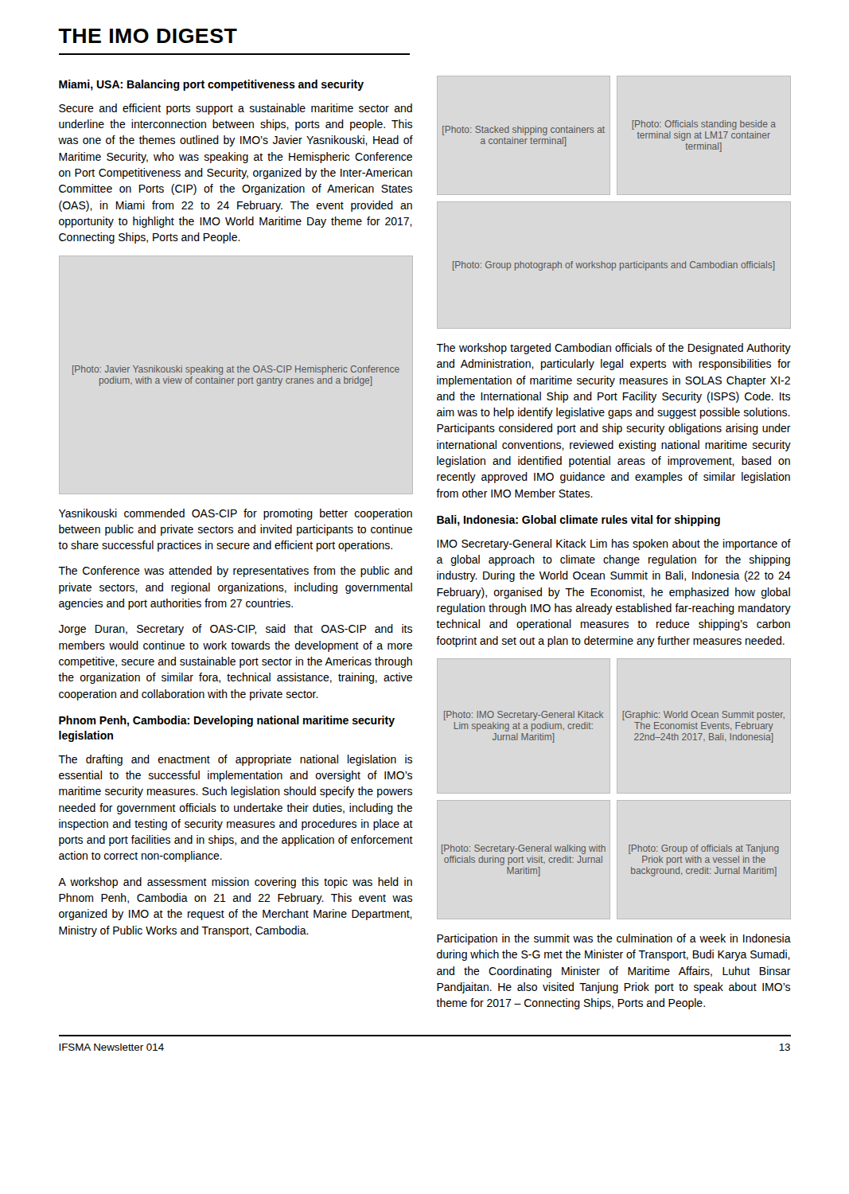THE IMO DIGEST
Miami, USA: Balancing port competitiveness and security
Secure and efficient ports support a sustainable maritime sector and underline the interconnection between ships, ports and people. This was one of the themes outlined by IMO’s Javier Yasnikouski, Head of Maritime Security, who was speaking at the Hemispheric Conference on Port Competitiveness and Security, organized by the Inter-American Committee on Ports (CIP) of the Organization of American States (OAS), in Miami from 22 to 24 February. The event provided an opportunity to highlight the IMO World Maritime Day theme for 2017, Connecting Ships, Ports and People.
[Photo: Javier Yasnikouski speaking at the OAS-CIP Hemispheric Conference podium, with a view of container port gantry cranes and a bridge]
Yasnikouski commended OAS-CIP for promoting better cooperation between public and private sectors and invited participants to continue to share successful practices in secure and efficient port operations.
The Conference was attended by representatives from the public and private sectors, and regional organizations, including governmental agencies and port authorities from 27 countries.
Jorge Duran, Secretary of OAS-CIP, said that OAS-CIP and its members would continue to work towards the development of a more competitive, secure and sustainable port sector in the Americas through the organization of similar fora, technical assistance, training, active cooperation and collaboration with the private sector.
Phnom Penh, Cambodia: Developing national maritime security legislation
The drafting and enactment of appropriate national legislation is essential to the successful implementation and oversight of IMO’s maritime security measures. Such legislation should specify the powers needed for government officials to undertake their duties, including the inspection and testing of security measures and procedures in place at ports and port facilities and in ships, and the application of enforcement action to correct non-compliance.
A workshop and assessment mission covering this topic was held in Phnom Penh, Cambodia on 21 and 22 February. This event was organized by IMO at the request of the Merchant Marine Department, Ministry of Public Works and Transport, Cambodia.
[Photo: Stacked shipping containers at a container terminal]
[Photo: Officials standing beside a terminal sign at LM17 container terminal]
[Photo: Group photograph of workshop participants and Cambodian officials]
The workshop targeted Cambodian officials of the Designated Authority and Administration, particularly legal experts with responsibilities for implementation of maritime security measures in SOLAS Chapter XI-2 and the International Ship and Port Facility Security (ISPS) Code. Its aim was to help identify legislative gaps and suggest possible solutions. Participants considered port and ship security obligations arising under international conventions, reviewed existing national maritime security legislation and identified potential areas of improvement, based on recently approved IMO guidance and examples of similar legislation from other IMO Member States.
Bali, Indonesia: Global climate rules vital for shipping
IMO Secretary-General Kitack Lim has spoken about the importance of a global approach to climate change regulation for the shipping industry. During the World Ocean Summit in Bali, Indonesia (22 to 24 February), organised by The Economist, he emphasized how global regulation through IMO has already established far-reaching mandatory technical and operational measures to reduce shipping’s carbon footprint and set out a plan to determine any further measures needed.
[Photo: IMO Secretary-General Kitack Lim speaking at a podium, credit: Jurnal Maritim]
[Graphic: World Ocean Summit poster, The Economist Events, February 22nd–24th 2017, Bali, Indonesia]
[Photo: Secretary-General walking with officials during port visit, credit: Jurnal Maritim]
[Photo: Group of officials at Tanjung Priok port with a vessel in the background, credit: Jurnal Maritim]
Participation in the summit was the culmination of a week in Indonesia during which the S-G met the Minister of Transport, Budi Karya Sumadi, and the Coordinating Minister of Maritime Affairs, Luhut Binsar Pandjaitan. He also visited Tanjung Priok port to speak about IMO’s theme for 2017 – Connecting Ships, Ports and People.
IFSMA Newsletter 014 13